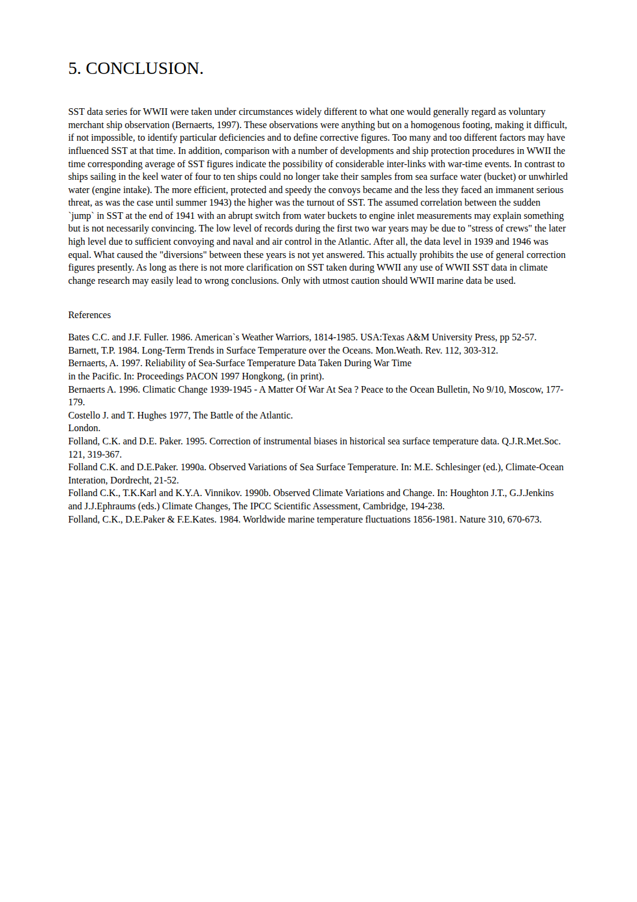5. CONCLUSION.
SST data series for WWII were taken under circumstances widely different to what one would generally regard as voluntary merchant ship observation (Bernaerts, 1997). These observations were anything but on a homogenous footing, making it difficult, if not impossible, to identify particular deficiencies and to define corrective figures. Too many and too different factors may have influenced SST at that time. In addition, comparison with a number of developments and ship protection procedures in WWII the time corresponding average of SST figures indicate the possibility of considerable inter-links with war-time events. In contrast to ships sailing in the keel water of four to ten ships could no longer take their samples from sea surface water (bucket) or unwhirled water (engine intake). The more efficient, protected and speedy the convoys became and the less they faced an immanent serious threat, as was the case until summer 1943) the higher was the turnout of SST. The assumed correlation between the sudden `jump` in SST at the end of 1941 with an abrupt switch from water buckets to engine inlet measurements may explain something but is not necessarily convincing. The low level of records during the first two war years may be due to "stress of crews" the later high level due to sufficient convoying and naval and air control in the Atlantic. After all, the data level in 1939 and 1946 was equal. What caused the "diversions" between these years is not yet answered. This actually prohibits the use of general correction figures presently. As long as there is not more clarification on SST taken during WWII any use of WWII SST data in climate change research may easily lead to wrong conclusions. Only with utmost caution should WWII marine data be used.
References
Bates C.C. and J.F. Fuller. 1986. American`s Weather Warriors, 1814-1985. USA:Texas A&M University Press, pp 52-57.
Barnett, T.P. 1984. Long-Term Trends in Surface Temperature over the Oceans. Mon.Weath. Rev. 112, 303-312.
Bernaerts, A. 1997. Reliability of Sea-Surface Temperature Data Taken During War Time
in the Pacific. In: Proceedings PACON 1997 Hongkong, (in print).
Bernaerts A. 1996. Climatic Change 1939-1945 - A Matter Of War At Sea ? Peace to the Ocean Bulletin, No 9/10, Moscow, 177-179.
Costello J. and T. Hughes 1977, The Battle of the Atlantic.
London.
Folland, C.K. and D.E. Paker. 1995. Correction of instrumental biases in historical sea surface temperature data. Q.J.R.Met.Soc. 121, 319-367.
Folland C.K. and D.E.Paker. 1990a. Observed Variations of Sea Surface Temperature. In: M.E. Schlesinger (ed.), Climate-Ocean Interation, Dordrecht, 21-52.
Folland C.K., T.K.Karl and K.Y.A. Vinnikov. 1990b. Observed Climate Variations and Change. In: Houghton J.T., G.J.Jenkins and J.J.Ephraums (eds.) Climate Changes, The IPCC Scientific Assessment, Cambridge, 194-238.
Folland, C.K., D.E.Paker & F.E.Kates. 1984. Worldwide marine temperature fluctuations 1856-1981. Nature 310, 670-673.